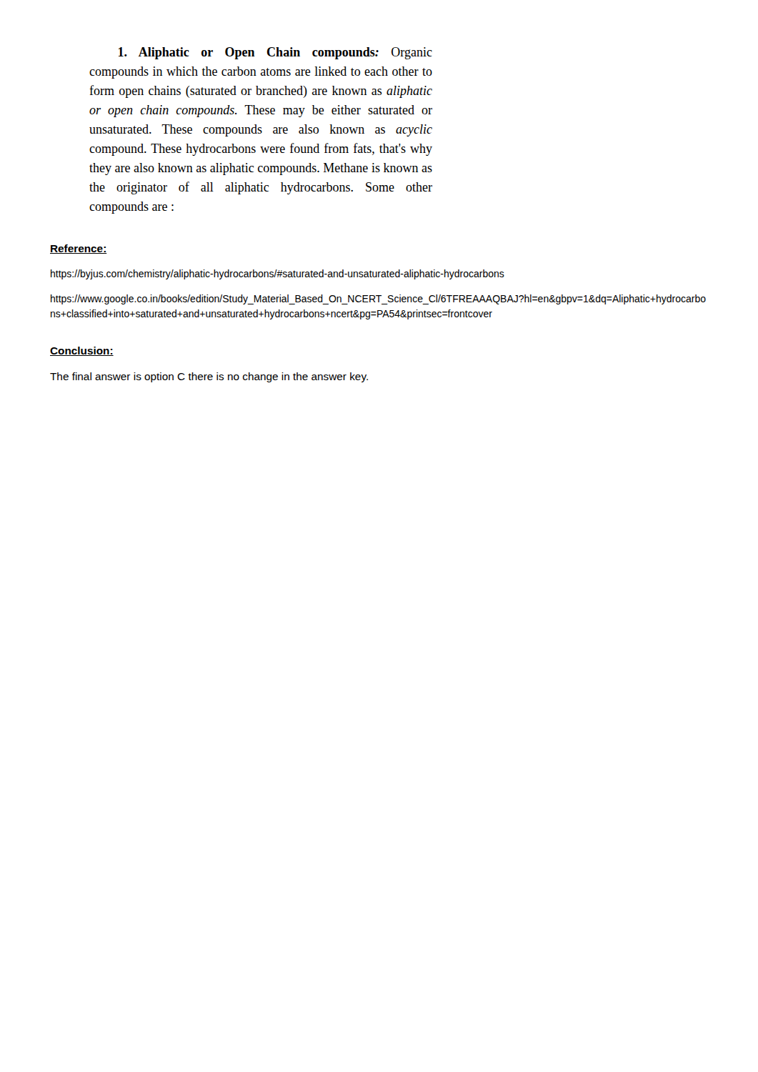1. Aliphatic or Open Chain compounds: Organic compounds in which the carbon atoms are linked to each other to form open chains (saturated or branched) are known as aliphatic or open chain compounds. These may be either saturated or unsaturated. These compounds are also known as acyclic compound. These hydrocarbons were found from fats, that's why they are also known as aliphatic compounds. Methane is known as the originator of all aliphatic hydrocarbons. Some other compounds are :
Reference:
https://byjus.com/chemistry/aliphatic-hydrocarbons/#saturated-and-unsaturated-aliphatic-hydrocarbons
https://www.google.co.in/books/edition/Study_Material_Based_On_NCERT_Science_Cl/6TFREAAAQBAJ?hl=en&gbpv=1&dq=Aliphatic+hydrocarbons+classified+into+saturated+and+unsaturated+hydrocarbons+ncert&pg=PA54&printsec=frontcover
Conclusion:
The final answer is option C there is no change in the answer key.